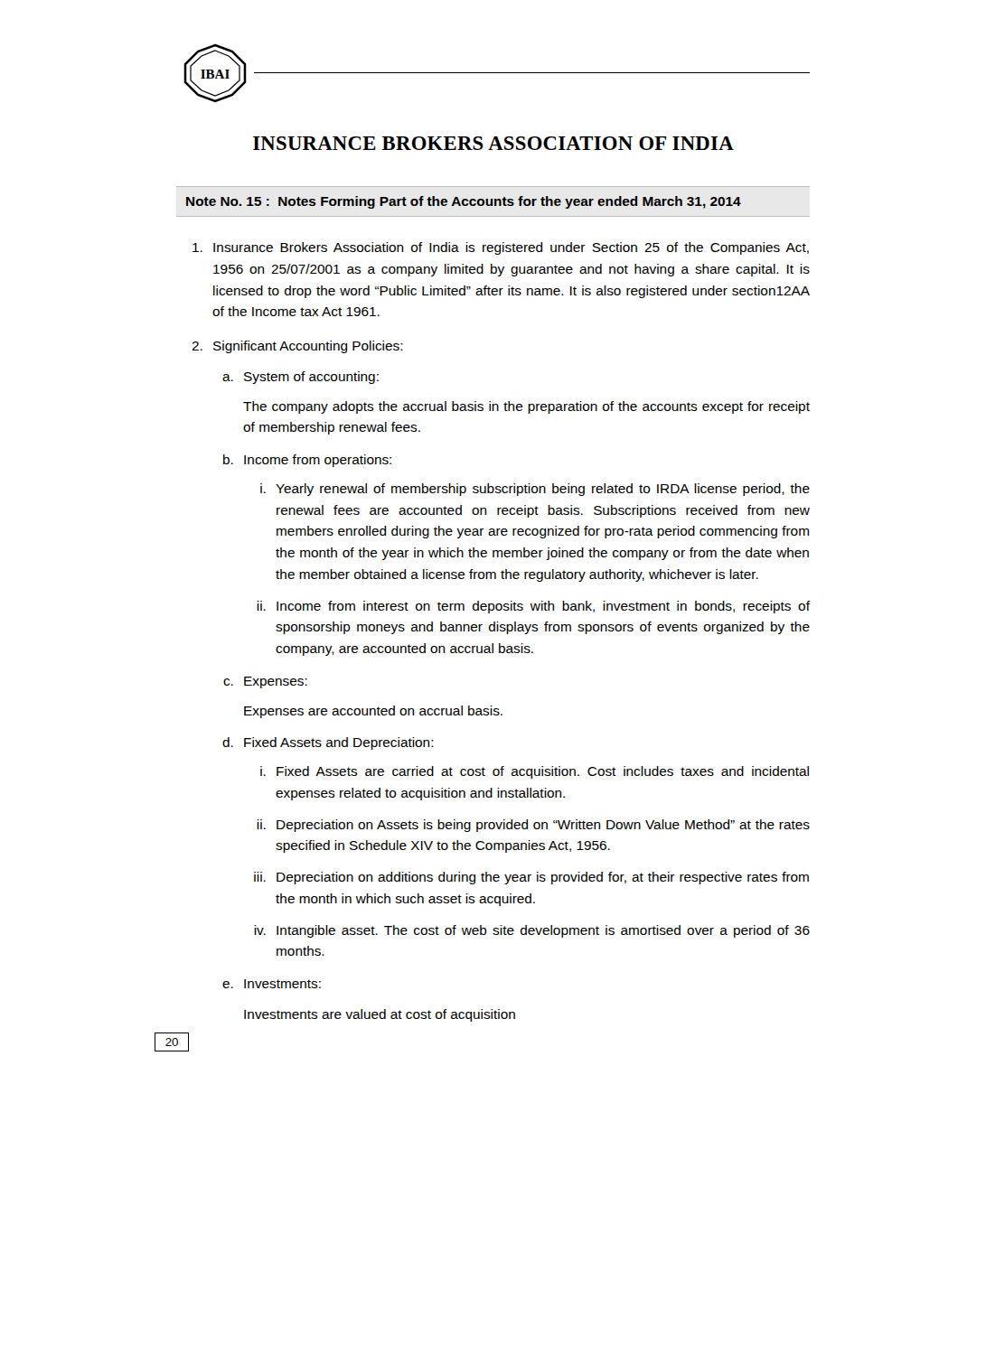IBAI
INSURANCE BROKERS ASSOCIATION OF INDIA
Note No. 15 : Notes Forming Part of the Accounts for the year ended March 31, 2014
Insurance Brokers Association of India is registered under Section 25 of the Companies Act, 1956 on 25/07/2001 as a company limited by guarantee and not having a share capital. It is licensed to drop the word “Public Limited” after its name. It is also registered under section12AA of the Income tax Act 1961.
Significant Accounting Policies:
System of accounting:
The company adopts the accrual basis in the preparation of the accounts except for receipt of membership renewal fees.
Income from operations:
Yearly renewal of membership subscription being related to IRDA license period, the renewal fees are accounted on receipt basis. Subscriptions received from new members enrolled during the year are recognized for pro-rata period commencing from the month of the year in which the member joined the company or from the date when the member obtained a license from the regulatory authority, whichever is later.
Income from interest on term deposits with bank, investment in bonds, receipts of sponsorship moneys and banner displays from sponsors of events organized by the company, are accounted on accrual basis.
Expenses:
Expenses are accounted on accrual basis.
Fixed Assets and Depreciation:
Fixed Assets are carried at cost of acquisition. Cost includes taxes and incidental expenses related to acquisition and installation.
Depreciation on Assets is being provided on “Written Down Value Method” at the rates specified in Schedule XIV to the Companies Act, 1956.
Depreciation on additions during the year is provided for, at their respective rates from the month in which such asset is acquired.
Intangible asset. The cost of web site development is amortised over a period of 36 months.
Investments:
Investments are valued at cost of acquisition
20